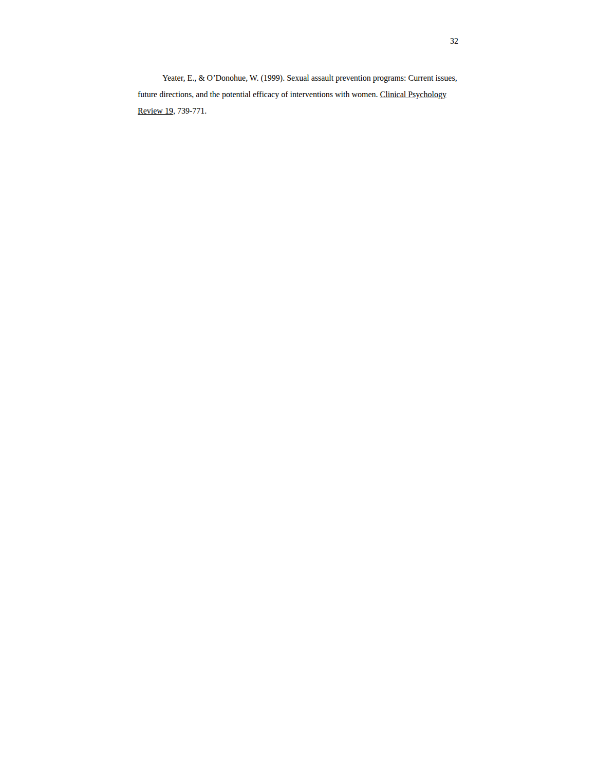32
Yeater, E., & O’Donohue, W. (1999). Sexual assault prevention programs: Current issues, future directions, and the potential efficacy of interventions with women. Clinical Psychology Review 19, 739-771.